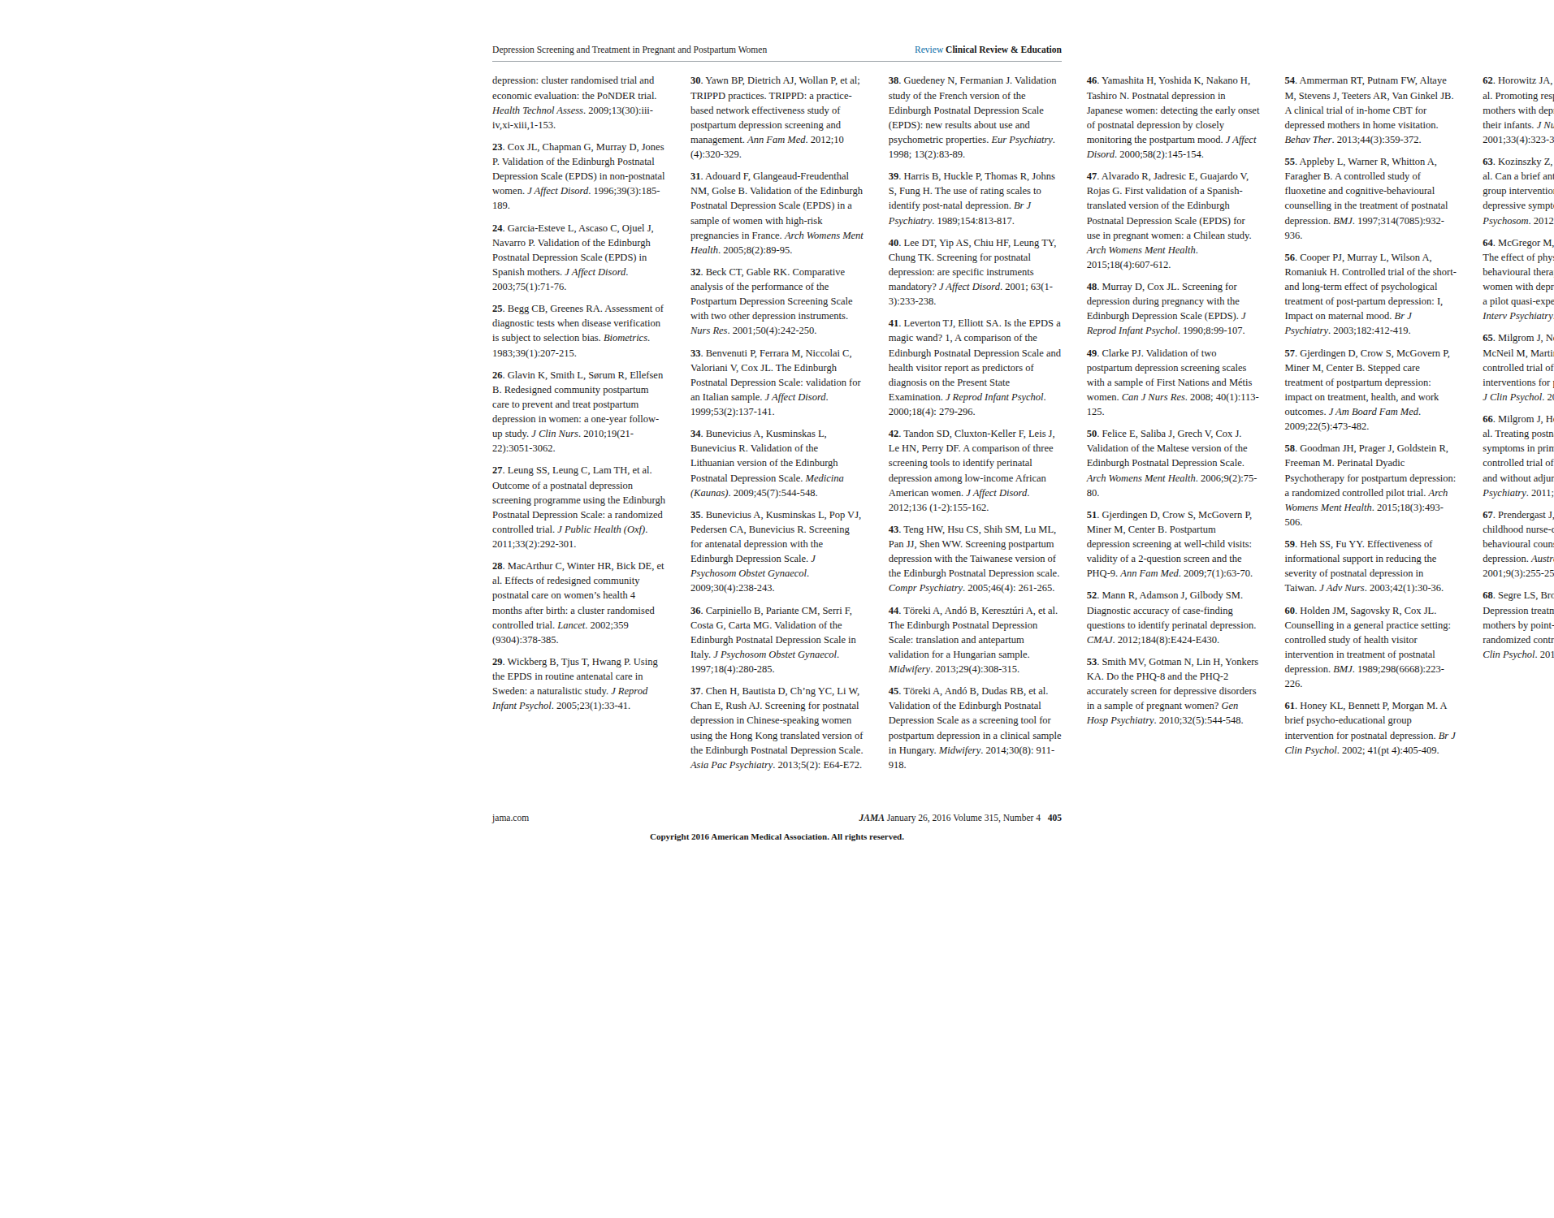Depression Screening and Treatment in Pregnant and Postpartum Women
Review Clinical Review & Education
depression: cluster randomised trial and economic evaluation: the PoNDER trial. Health Technol Assess. 2009;13(30):iii-iv,xi-xiii,1-153.
23. Cox JL, Chapman G, Murray D, Jones P. Validation of the Edinburgh Postnatal Depression Scale (EPDS) in non-postnatal women. J Affect Disord. 1996;39(3):185-189.
24. Garcia-Esteve L, Ascaso C, Ojuel J, Navarro P. Validation of the Edinburgh Postnatal Depression Scale (EPDS) in Spanish mothers. J Affect Disord. 2003;75(1):71-76.
25. Begg CB, Greenes RA. Assessment of diagnostic tests when disease verification is subject to selection bias. Biometrics. 1983;39(1):207-215.
26. Glavin K, Smith L, Sørum R, Ellefsen B. Redesigned community postpartum care to prevent and treat postpartum depression in women: a one-year follow-up study. J Clin Nurs. 2010;19(21-22):3051-3062.
27. Leung SS, Leung C, Lam TH, et al. Outcome of a postnatal depression screening programme using the Edinburgh Postnatal Depression Scale: a randomized controlled trial. J Public Health (Oxf). 2011;33(2):292-301.
28. MacArthur C, Winter HR, Bick DE, et al. Effects of redesigned community postnatal care on women’s health 4 months after birth: a cluster randomised controlled trial. Lancet. 2002;359 (9304):378-385.
29. Wickberg B, Tjus T, Hwang P. Using the EPDS in routine antenatal care in Sweden: a naturalistic study. J Reprod Infant Psychol. 2005;23(1):33-41.
30. Yawn BP, Dietrich AJ, Wollan P, et al; TRIPPD practices. TRIPPD: a practice-based network effectiveness study of postpartum depression screening and management. Ann Fam Med. 2012;10 (4):320-329.
31. Adouard F, Glangeaud-Freudenthal NM, Golse B. Validation of the Edinburgh Postnatal Depression Scale (EPDS) in a sample of women with high-risk pregnancies in France. Arch Womens Ment Health. 2005;8(2):89-95.
32. Beck CT, Gable RK. Comparative analysis of the performance of the Postpartum Depression Screening Scale with two other depression instruments. Nurs Res. 2001;50(4):242-250.
33. Benvenuti P, Ferrara M, Niccolai C, Valoriani V, Cox JL. The Edinburgh Postnatal Depression Scale: validation for an Italian sample. J Affect Disord. 1999;53(2):137-141.
34. Bunevicius A, Kusminskas L, Bunevicius R. Validation of the Lithuanian version of the Edinburgh Postnatal Depression Scale. Medicina (Kaunas). 2009;45(7):544-548.
35. Bunevicius A, Kusminskas L, Pop VJ, Pedersen CA, Bunevicius R. Screening for antenatal depression with the Edinburgh Depression Scale. J Psychosom Obstet Gynaecol. 2009;30(4):238-243.
36. Carpiniello B, Pariante CM, Serri F, Costa G, Carta MG. Validation of the Edinburgh Postnatal Depression Scale in Italy. J Psychosom Obstet Gynaecol. 1997;18(4):280-285.
37. Chen H, Bautista D, Ch’ng YC, Li W, Chan E, Rush AJ. Screening for postnatal depression in Chinese-speaking women using the Hong Kong translated version of the Edinburgh Postnatal Depression Scale. Asia Pac Psychiatry. 2013;5(2): E64-E72.
38. Guedeney N, Fermanian J. Validation study of the French version of the Edinburgh Postnatal Depression Scale (EPDS): new results about use and psychometric properties. Eur Psychiatry. 1998; 13(2):83-89.
39. Harris B, Huckle P, Thomas R, Johns S, Fung H. The use of rating scales to identify post-natal depression. Br J Psychiatry. 1989;154:813-817.
40. Lee DT, Yip AS, Chiu HF, Leung TY, Chung TK. Screening for postnatal depression: are specific instruments mandatory? J Affect Disord. 2001; 63(1-3):233-238.
41. Leverton TJ, Elliott SA. Is the EPDS a magic wand? 1, A comparison of the Edinburgh Postnatal Depression Scale and health visitor report as predictors of diagnosis on the Present State Examination. J Reprod Infant Psychol. 2000;18(4): 279-296.
42. Tandon SD, Cluxton-Keller F, Leis J, Le HN, Perry DF. A comparison of three screening tools to identify perinatal depression among low-income African American women. J Affect Disord. 2012;136 (1-2):155-162.
43. Teng HW, Hsu CS, Shih SM, Lu ML, Pan JJ, Shen WW. Screening postpartum depression with the Taiwanese version of the Edinburgh Postnatal Depression scale. Compr Psychiatry. 2005;46(4): 261-265.
44. Töreki A, Andó B, Keresztúri A, et al. The Edinburgh Postnatal Depression Scale: translation and antepartum validation for a Hungarian sample. Midwifery. 2013;29(4):308-315.
45. Töreki A, Andó B, Dudas RB, et al. Validation of the Edinburgh Postnatal Depression Scale as a screening tool for postpartum depression in a clinical sample in Hungary. Midwifery. 2014;30(8): 911-918.
46. Yamashita H, Yoshida K, Nakano H, Tashiro N. Postnatal depression in Japanese women: detecting the early onset of postnatal depression by closely monitoring the postpartum mood. J Affect Disord. 2000;58(2):145-154.
47. Alvarado R, Jadresic E, Guajardo V, Rojas G. First validation of a Spanish-translated version of the Edinburgh Postnatal Depression Scale (EPDS) for use in pregnant women: a Chilean study. Arch Womens Ment Health. 2015;18(4):607-612.
48. Murray D, Cox JL. Screening for depression during pregnancy with the Edinburgh Depression Scale (EPDS). J Reprod Infant Psychol. 1990;8:99-107.
49. Clarke PJ. Validation of two postpartum depression screening scales with a sample of First Nations and Métis women. Can J Nurs Res. 2008; 40(1):113-125.
50. Felice E, Saliba J, Grech V, Cox J. Validation of the Maltese version of the Edinburgh Postnatal Depression Scale. Arch Womens Ment Health. 2006;9(2):75-80.
51. Gjerdingen D, Crow S, McGovern P, Miner M, Center B. Postpartum depression screening at well-child visits: validity of a 2-question screen and the PHQ-9. Ann Fam Med. 2009;7(1):63-70.
52. Mann R, Adamson J, Gilbody SM. Diagnostic accuracy of case-finding questions to identify perinatal depression. CMAJ. 2012;184(8):E424-E430.
53. Smith MV, Gotman N, Lin H, Yonkers KA. Do the PHQ-8 and the PHQ-2 accurately screen for depressive disorders in a sample of pregnant women? Gen Hosp Psychiatry. 2010;32(5):544-548.
54. Ammerman RT, Putnam FW, Altaye M, Stevens J, Teeters AR, Van Ginkel JB. A clinical trial of in-home CBT for depressed mothers in home visitation. Behav Ther. 2013;44(3):359-372.
55. Appleby L, Warner R, Whitton A, Faragher B. A controlled study of fluoxetine and cognitive-behavioural counselling in the treatment of postnatal depression. BMJ. 1997;314(7085):932-936.
56. Cooper PJ, Murray L, Wilson A, Romaniuk H. Controlled trial of the short- and long-term effect of psychological treatment of post-partum depression: I, Impact on maternal mood. Br J Psychiatry. 2003;182:412-419.
57. Gjerdingen D, Crow S, McGovern P, Miner M, Center B. Stepped care treatment of postpartum depression: impact on treatment, health, and work outcomes. J Am Board Fam Med. 2009;22(5):473-482.
58. Goodman JH, Prager J, Goldstein R, Freeman M. Perinatal Dyadic Psychotherapy for postpartum depression: a randomized controlled pilot trial. Arch Womens Ment Health. 2015;18(3):493-506.
59. Heh SS, Fu YY. Effectiveness of informational support in reducing the severity of postnatal depression in Taiwan. J Adv Nurs. 2003;42(1):30-36.
60. Holden JM, Sagovsky R, Cox JL. Counselling in a general practice setting: controlled study of health visitor intervention in treatment of postnatal depression. BMJ. 1989;298(6668):223-226.
61. Honey KL, Bennett P, Morgan M. A brief psycho-educational group intervention for postnatal depression. Br J Clin Psychol. 2002; 41(pt 4):405-409.
62. Horowitz JA, Bell M, Trybulski J, et al. Promoting responsiveness between mothers with depressive symptoms and their infants. J Nurs Scholarsh. 2001;33(4):323-329.
63. Kozinszky Z, Dudas RB, Devosa I, et al. Can a brief antepartum preventive group intervention help reduce postpartum depressive symptomatology? Psychother Psychosom. 2012;81 (2):98-107.
64. McGregor M, Coghlan M, Dennis CL. The effect of physician-based cognitive behavioural therapy among pregnant women with depressive symptomatology: a pilot quasi-experimental trial. Early Interv Psychiatry. 2014;8(4):348-357.
65. Milgrom J, Negri LM, Gemmill AW, McNeil M, Martin PR. A randomized controlled trial of psychological interventions for postnatal depression. Br J Clin Psychol. 2005;44(pt 4):529-542.
66. Milgrom J, Holt CJ, Gemmill AW, et al. Treating postnatal depressive symptoms in primary care: a randomised controlled trial of GP management, with and without adjunctive counselling. BMC Psychiatry. 2011;11:95.
67. Prendergast J, Austin MP. Early childhood nurse-delivered cognitive behavioural counselling for post-natal depression. Australas Psychiatry. 2001;9(3):255-259.
68. Segre LS, Brock RL, O’Hara MW. Depression treatment for impoverished mothers by point-of-care providers: a randomized controlled trial. J Consult Clin Psychol. 2015;83(2):314-324.
jama.com
JAMA January 26, 2016 Volume 315, Number 4 405
Copyright 2016 American Medical Association. All rights reserved.